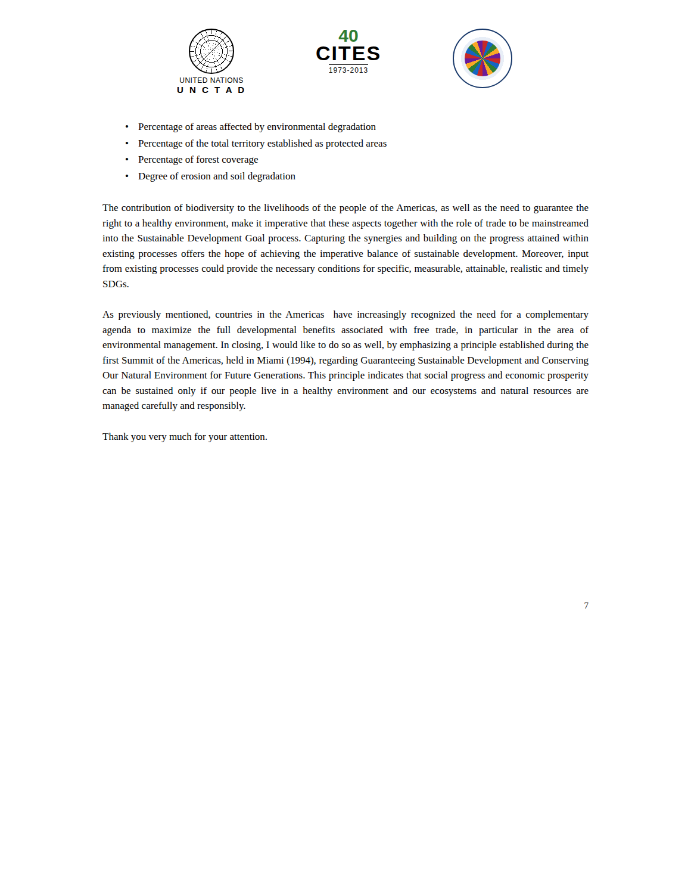UNITED NATIONS
U N C T A D
40
CITES
1973-2013
Percentage of areas affected by environmental degradation
Percentage of the total territory established as protected areas
Percentage of forest coverage
Degree of erosion and soil degradation
The contribution of biodiversity to the livelihoods of the people of the Americas, as well as the need to guarantee the right to a healthy environment, make it imperative that these aspects together with the role of trade to be mainstreamed into the Sustainable Development Goal process. Capturing the synergies and building on the progress attained within existing processes offers the hope of achieving the imperative balance of sustainable development. Moreover, input from existing processes could provide the necessary conditions for specific, measurable, attainable, realistic and timely SDGs.
As previously mentioned, countries in the Americas have increasingly recognized the need for a complementary agenda to maximize the full developmental benefits associated with free trade, in particular in the area of environmental management. In closing, I would like to do so as well, by emphasizing a principle established during the first Summit of the Americas, held in Miami (1994), regarding Guaranteeing Sustainable Development and Conserving Our Natural Environment for Future Generations. This principle indicates that social progress and economic prosperity can be sustained only if our people live in a healthy environment and our ecosystems and natural resources are managed carefully and responsibly.
Thank you very much for your attention.
7